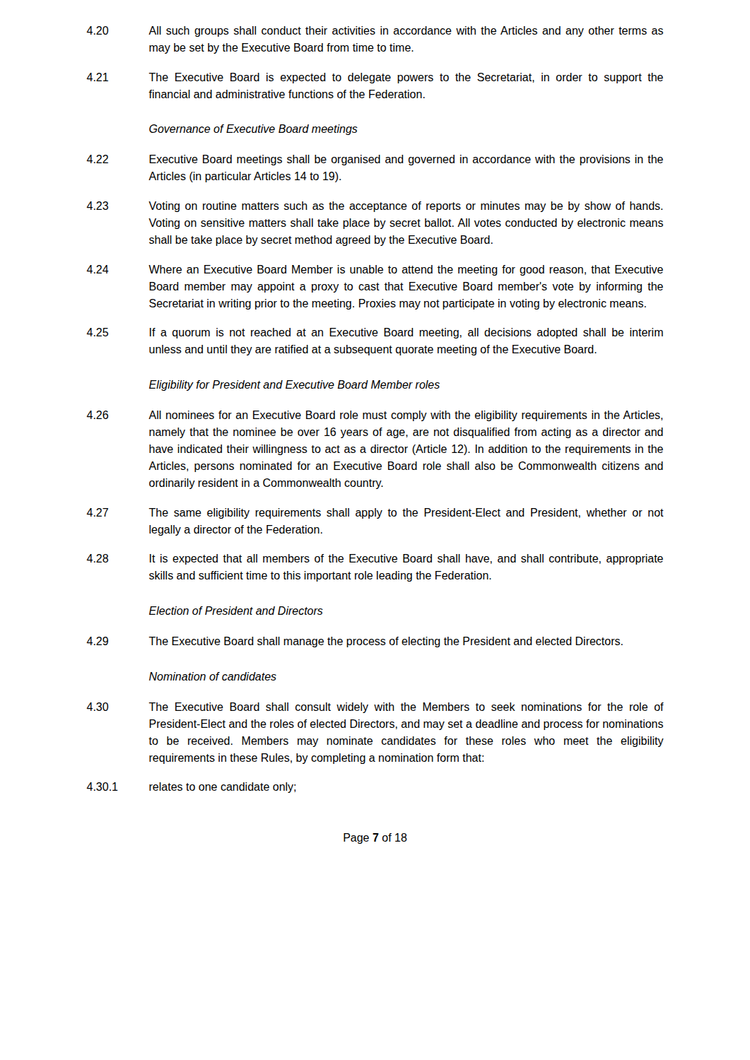4.20
All such groups shall conduct their activities in accordance with the Articles and any other terms as may be set by the Executive Board from time to time.
4.21
The Executive Board is expected to delegate powers to the Secretariat, in order to support the financial and administrative functions of the Federation.
Governance of Executive Board meetings
4.22
Executive Board meetings shall be organised and governed in accordance with the provisions in the Articles (in particular Articles 14 to 19).
4.23
Voting on routine matters such as the acceptance of reports or minutes may be by show of hands. Voting on sensitive matters shall take place by secret ballot. All votes conducted by electronic means shall be take place by secret method agreed by the Executive Board.
4.24
Where an Executive Board Member is unable to attend the meeting for good reason, that Executive Board member may appoint a proxy to cast that Executive Board member's vote by informing the Secretariat in writing prior to the meeting. Proxies may not participate in voting by electronic means.
4.25
If a quorum is not reached at an Executive Board meeting, all decisions adopted shall be interim unless and until they are ratified at a subsequent quorate meeting of the Executive Board.
Eligibility for President and Executive Board Member roles
4.26
All nominees for an Executive Board role must comply with the eligibility requirements in the Articles, namely that the nominee be over 16 years of age, are not disqualified from acting as a director and have indicated their willingness to act as a director (Article 12). In addition to the requirements in the Articles, persons nominated for an Executive Board role shall also be Commonwealth citizens and ordinarily resident in a Commonwealth country.
4.27
The same eligibility requirements shall apply to the President-Elect and President, whether or not legally a director of the Federation.
4.28
It is expected that all members of the Executive Board shall have, and shall contribute, appropriate skills and sufficient time to this important role leading the Federation.
Election of President and Directors
4.29
The Executive Board shall manage the process of electing the President and elected Directors.
Nomination of candidates
4.30
The Executive Board shall consult widely with the Members to seek nominations for the role of President-Elect and the roles of elected Directors, and may set a deadline and process for nominations to be received. Members may nominate candidates for these roles who meet the eligibility requirements in these Rules, by completing a nomination form that:
4.30.1
relates to one candidate only;
Page 7 of 18